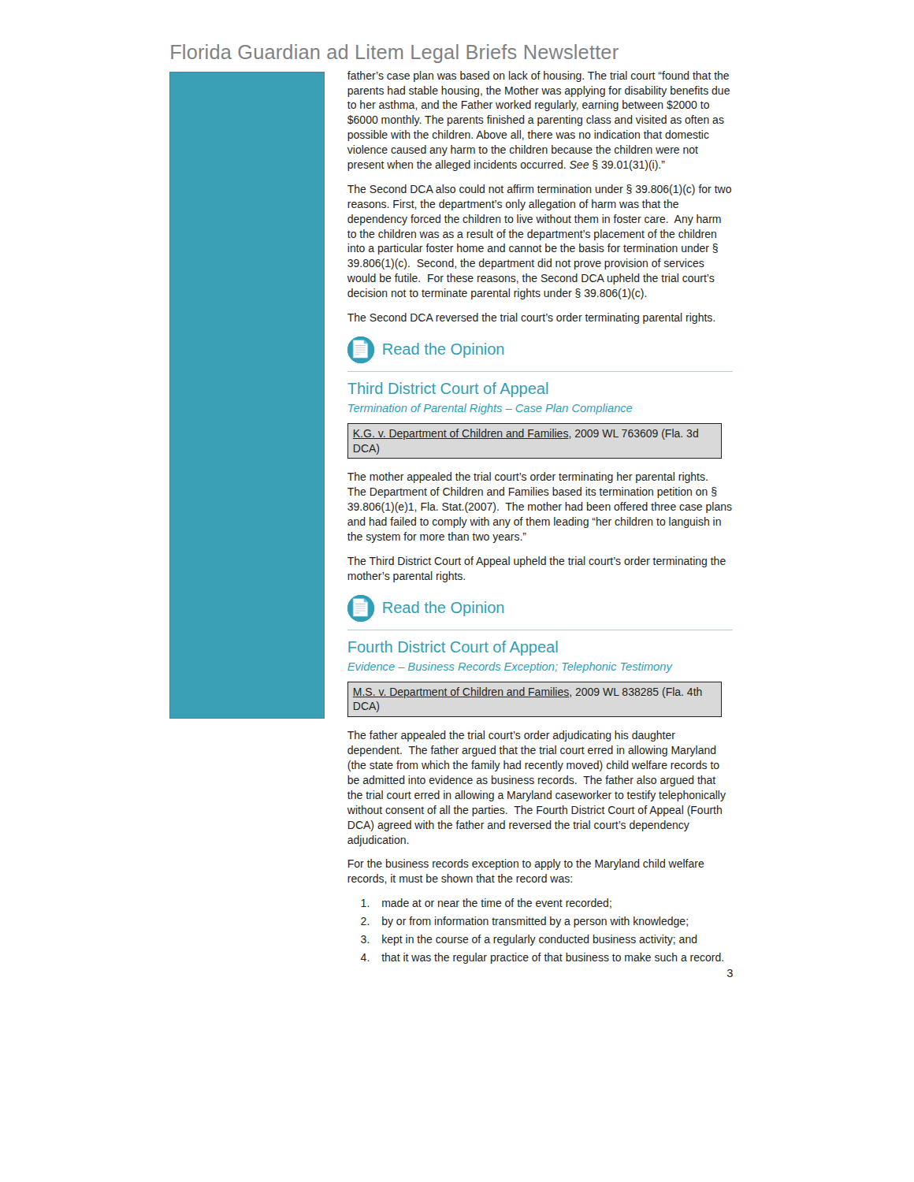Florida Guardian ad Litem Legal Briefs Newsletter
father’s case plan was based on lack of housing. The trial court “found that the parents had stable housing, the Mother was applying for disability benefits due to her asthma, and the Father worked regularly, earning between $2000 to $6000 monthly. The parents finished a parenting class and visited as often as possible with the children. Above all, there was no indication that domestic violence caused any harm to the children because the children were not present when the alleged incidents occurred. See § 39.01(31)(i).”
The Second DCA also could not affirm termination under § 39.806(1)(c) for two reasons. First, the department’s only allegation of harm was that the dependency forced the children to live without them in foster care. Any harm to the children was as a result of the department’s placement of the children into a particular foster home and cannot be the basis for termination under § 39.806(1)(c). Second, the department did not prove provision of services would be futile. For these reasons, the Second DCA upheld the trial court’s decision not to terminate parental rights under § 39.806(1)(c).
The Second DCA reversed the trial court’s order terminating parental rights.
📄 Read the Opinion
Third District Court of Appeal
Termination of Parental Rights – Case Plan Compliance
K.G. v. Department of Children and Families, 2009 WL 763609 (Fla. 3d DCA)
The mother appealed the trial court’s order terminating her parental rights. The Department of Children and Families based its termination petition on § 39.806(1)(e)1, Fla. Stat.(2007). The mother had been offered three case plans and had failed to comply with any of them leading “her children to languish in the system for more than two years.”
The Third District Court of Appeal upheld the trial court’s order terminating the mother’s parental rights.
📄 Read the Opinion
Fourth District Court of Appeal
Evidence – Business Records Exception; Telephonic Testimony
M.S. v. Department of Children and Families, 2009 WL 838285 (Fla. 4th DCA)
The father appealed the trial court’s order adjudicating his daughter dependent. The father argued that the trial court erred in allowing Maryland (the state from which the family had recently moved) child welfare records to be admitted into evidence as business records. The father also argued that the trial court erred in allowing a Maryland caseworker to testify telephonically without consent of all the parties. The Fourth District Court of Appeal (Fourth DCA) agreed with the father and reversed the trial court’s dependency adjudication.
For the business records exception to apply to the Maryland child welfare records, it must be shown that the record was:
made at or near the time of the event recorded;
by or from information transmitted by a person with knowledge;
kept in the course of a regularly conducted business activity; and
that it was the regular practice of that business to make such a record.
3